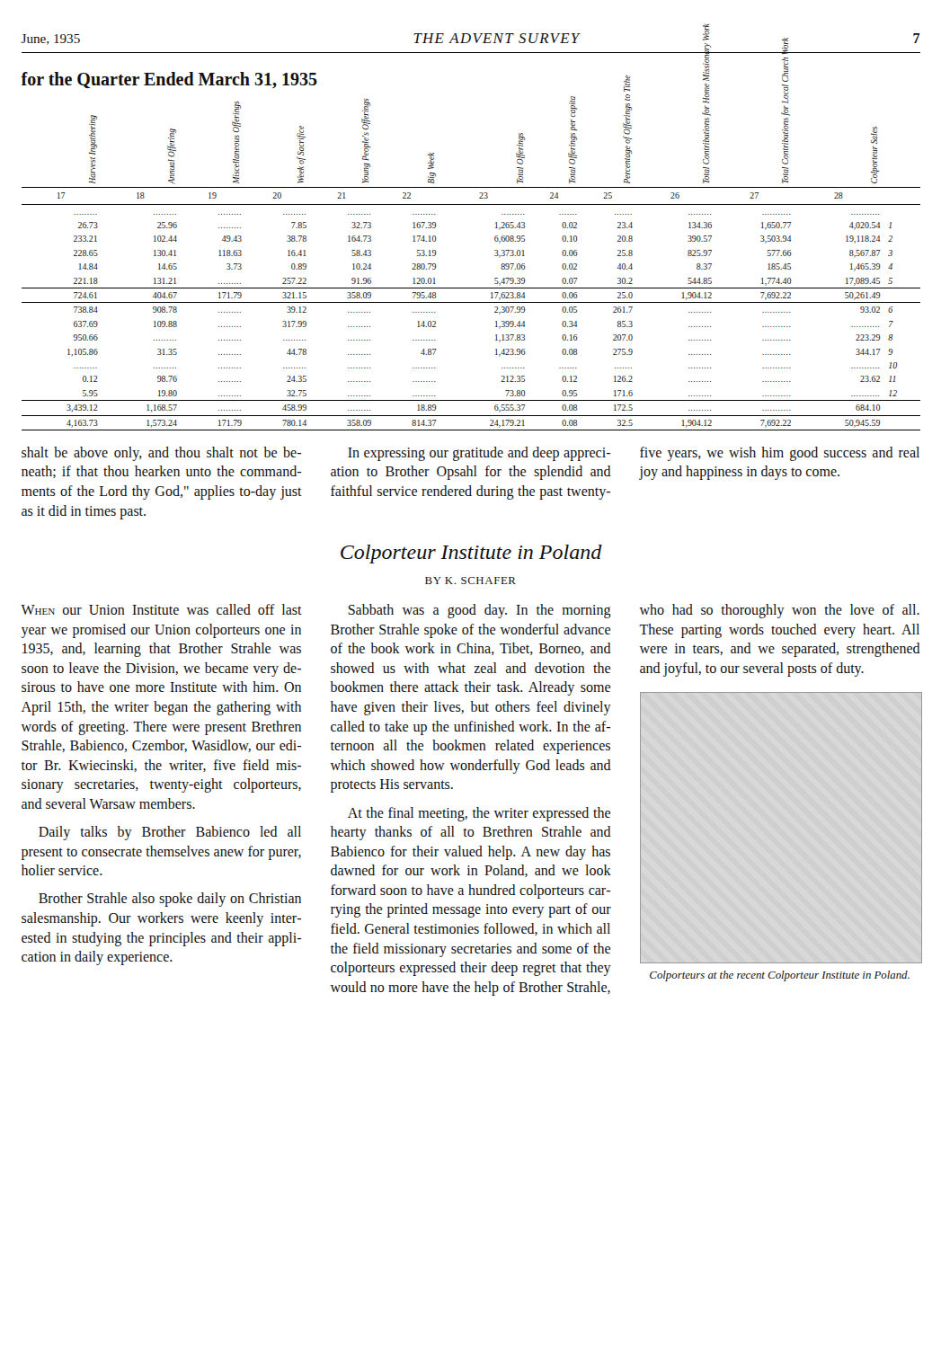June, 1935
THE ADVENT SURVEY
7
for the Quarter Ended March 31, 1935
Statistical report columns 17 through 28 for the quarter ended March 31, 1935
| Harvest Ingathering | Annual Offering | Miscellaneous Offerings | Week of Sacrifice | Young People's Offerings | Big Week | Total Offerings | Total Offerings per capita | Percentage of Offerings to Tithe | Total Contributions for Home Missionary Work | Total Contributions for Local Church Work | Colporteur Sales | |
| --- | --- | --- | --- | --- | --- | --- | --- | --- | --- | --- | --- | --- |
| 17 | 18 | 19 | 20 | 21 | 22 | 23 | 24 | 25 | 26 | 27 | 28 | |
| ......... | ......... | ......... | ......... | ......... | ......... | ......... | ....... | ....... | ......... | ........... | ........... | |
| 26.73 | 25.96 | ......... | 7.85 | 32.73 | 167.39 | 1,265.43 | 0.02 | 23.4 | 134.36 | 1,650.77 | 4,020.54 | 1 |
| 233.21 | 102.44 | 49.43 | 38.78 | 164.73 | 174.10 | 6,608.95 | 0.10 | 20.8 | 390.57 | 3,503.94 | 19,118.24 | 2 |
| 228.65 | 130.41 | 118.63 | 16.41 | 58.43 | 53.19 | 3,373.01 | 0.06 | 25.8 | 825.97 | 577.66 | 8,567.87 | 3 |
| 14.84 | 14.65 | 3.73 | 0.89 | 10.24 | 280.79 | 897.06 | 0.02 | 40.4 | 8.37 | 185.45 | 1,465.39 | 4 |
| 221.18 | 131.21 | ......... | 257.22 | 91.96 | 120.01 | 5,479.39 | 0.07 | 30.2 | 544.85 | 1,774.40 | 17,089.45 | 5 |
| 724.61 | 404.67 | 171.79 | 321.15 | 358.09 | 795.48 | 17,623.84 | 0.06 | 25.0 | 1,904.12 | 7,692.22 | 50,261.49 | |
| 738.84 | 908.78 | ......... | 39.12 | ......... | ......... | 2,307.99 | 0.05 | 261.7 | ......... | ........... | 93.02 | 6 |
| 637.69 | 109.88 | ......... | 317.99 | ......... | 14.02 | 1,399.44 | 0.34 | 85.3 | ......... | ........... | ........... | 7 |
| 950.66 | ......... | ......... | ......... | ......... | ......... | 1,137.83 | 0.16 | 207.0 | ......... | ........... | 223.29 | 8 |
| 1,105.86 | 31.35 | ......... | 44.78 | ......... | 4.87 | 1,423.96 | 0.08 | 275.9 | ......... | ........... | 344.17 | 9 |
| ......... | ......... | ......... | ......... | ......... | ......... | ......... | ....... | ....... | ......... | ........... | ........... | 10 |
| 0.12 | 98.76 | ......... | 24.35 | ......... | ......... | 212.35 | 0.12 | 126.2 | ......... | ........... | 23.62 | 11 |
| 5.95 | 19.80 | ......... | 32.75 | ......... | ......... | 73.80 | 0.95 | 171.6 | ......... | ........... | ........... | 12 |
| 3,439.12 | 1,168.57 | ......... | 458.99 | ......... | 18.89 | 6,555.37 | 0.08 | 172.5 | ......... | ........... | 684.10 | |
| 4,163.73 | 1,573.24 | 171.79 | 780.14 | 358.09 | 814.37 | 24,179.21 | 0.08 | 32.5 | 1,904.12 | 7,692.22 | 50,945.59 | |
shalt be above only, and thou shalt not be beneath; if that thou hearken unto the commandments of the Lord thy God," applies to-day just as it did in times past.
In expressing our gratitude and deep appreciation to Brother Opsahl for the splendid and faithful service rendered during the past twenty-five years, we wish him good success and real joy and happiness in days to come.
Colporteur Institute in Poland
BY K. SCHAFER
When our Union Institute was called off last year we promised our Union colporteurs one in 1935, and, learning that Brother Strahle was soon to leave the Division, we became very desirous to have one more Institute with him. On April 15th, the writer began the gathering with words of greeting. There were present Brethren Strahle, Babienco, Czembor, Wasidlow, our editor Br. Kwiecinski, the writer, five field missionary secretaries, twenty-eight colporteurs, and several Warsaw members.
Daily talks by Brother Babienco led all present to consecrate themselves anew for purer, holier service.
Brother Strahle also spoke daily on Christian salesmanship. Our workers were keenly interested in studying the principles and their application in daily experience.
Sabbath was a good day. In the morning Brother Strahle spoke of the wonderful advance of the book work in China, Tibet, Borneo, and showed us with what zeal and devotion the bookmen there attack their task. Already some have given their lives, but others feel divinely called to take up the unfinished work. In the afternoon all the bookmen related experiences which showed how wonderfully God leads and protects His servants.
At the final meeting, the writer expressed the hearty thanks of all to Brethren Strahle and Babienco for their valued help. A new day has dawned for our work in Poland, and we look forward soon to have a hundred colporteurs carrying the printed message into every part of our field. General testimonies followed, in which all the field missionary secretaries and some of the colporteurs expressed their deep regret that they would no more have the help of Brother Strahle, who had so thoroughly won the love of all. These parting words touched every heart. All were in tears, and we separated, strengthened and joyful, to our several posts of duty.
Colporteurs at the recent Colporteur Institute in Poland.